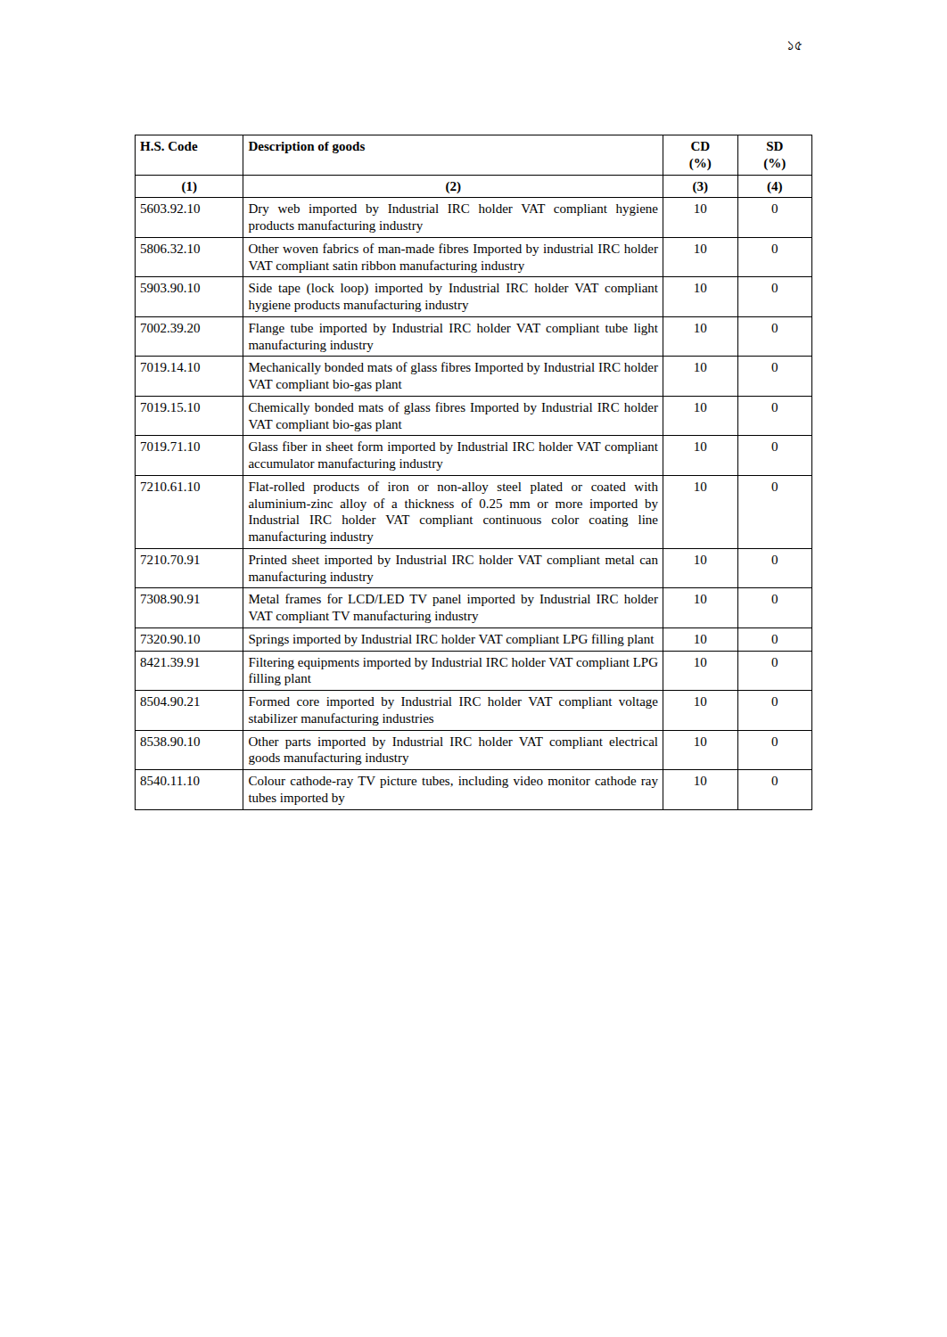১৫
| H.S. Code | Description of goods | CD (%) | SD (%) |
| --- | --- | --- | --- |
| (1) | (2) | (3) | (4) |
| 5603.92.10 | Dry web imported by Industrial IRC holder VAT compliant hygiene products manufacturing industry | 10 | 0 |
| 5806.32.10 | Other woven fabrics of man-made fibres Imported by industrial IRC holder VAT compliant satin ribbon manufacturing industry | 10 | 0 |
| 5903.90.10 | Side tape (lock loop) imported by Industrial IRC holder VAT compliant hygiene products manufacturing industry | 10 | 0 |
| 7002.39.20 | Flange tube imported by Industrial IRC holder VAT compliant tube light manufacturing industry | 10 | 0 |
| 7019.14.10 | Mechanically bonded mats of glass fibres Imported by Industrial IRC holder VAT compliant bio-gas plant | 10 | 0 |
| 7019.15.10 | Chemically bonded mats of glass fibres Imported by Industrial IRC holder VAT compliant bio-gas plant | 10 | 0 |
| 7019.71.10 | Glass fiber in sheet form imported by Industrial IRC holder VAT compliant accumulator manufacturing industry | 10 | 0 |
| 7210.61.10 | Flat-rolled products of iron or non-alloy steel plated or coated with aluminium-zinc alloy of a thickness of 0.25 mm or more imported by Industrial IRC holder VAT compliant continuous color coating line manufacturing industry | 10 | 0 |
| 7210.70.91 | Printed sheet imported by Industrial IRC holder VAT compliant metal can manufacturing industry | 10 | 0 |
| 7308.90.91 | Metal frames for LCD/LED TV panel imported by Industrial IRC holder VAT compliant TV manufacturing industry | 10 | 0 |
| 7320.90.10 | Springs imported by Industrial IRC holder VAT compliant LPG filling plant | 10 | 0 |
| 8421.39.91 | Filtering equipments imported by Industrial IRC holder VAT compliant LPG filling plant | 10 | 0 |
| 8504.90.21 | Formed core imported by Industrial IRC holder VAT compliant voltage stabilizer manufacturing industries | 10 | 0 |
| 8538.90.10 | Other parts imported by Industrial IRC holder VAT compliant electrical goods manufacturing industry | 10 | 0 |
| 8540.11.10 | Colour cathode-ray TV picture tubes, including video monitor cathode ray tubes imported by | 10 | 0 |